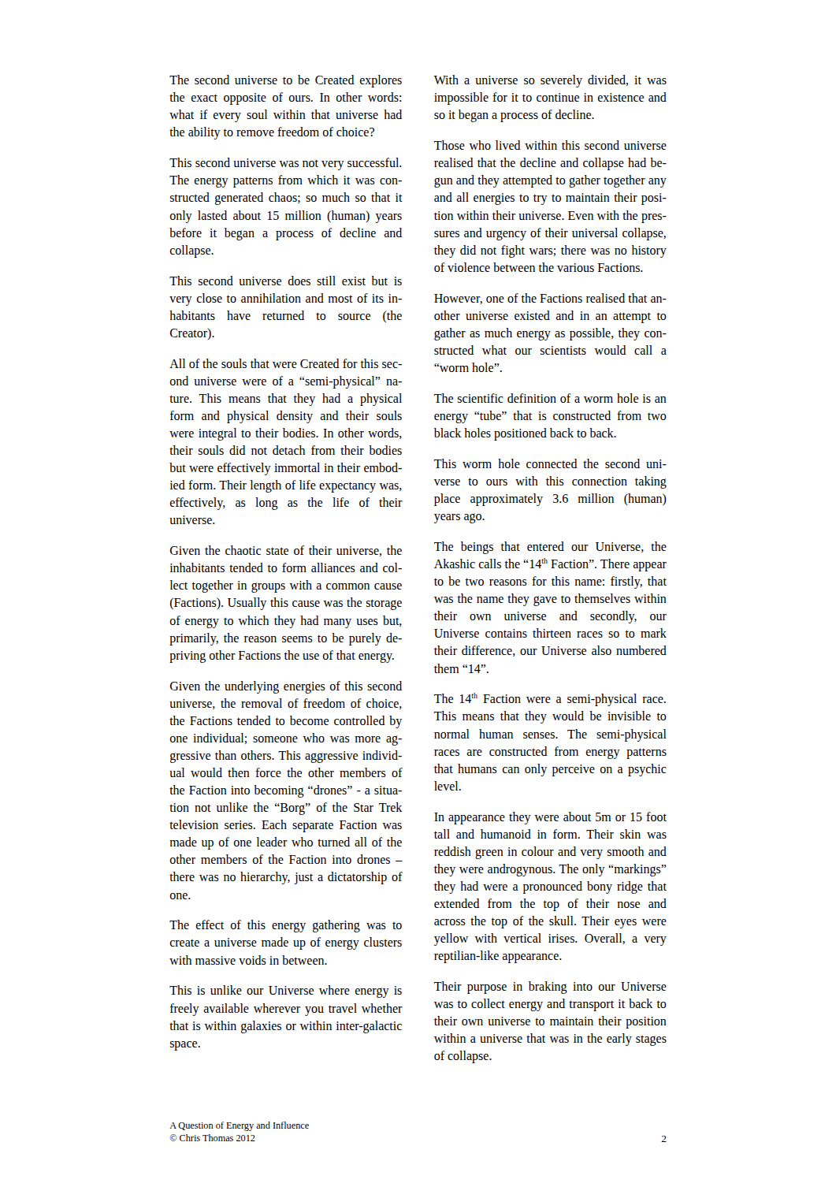The second universe to be Created explores the exact opposite of ours. In other words: what if every soul within that universe had the ability to remove freedom of choice?
This second universe was not very successful. The energy patterns from which it was constructed generated chaos; so much so that it only lasted about 15 million (human) years before it began a process of decline and collapse.
This second universe does still exist but is very close to annihilation and most of its inhabitants have returned to source (the Creator).
All of the souls that were Created for this second universe were of a “semi-physical” nature. This means that they had a physical form and physical density and their souls were integral to their bodies. In other words, their souls did not detach from their bodies but were effectively immortal in their embodied form. Their length of life expectancy was, effectively, as long as the life of their universe.
Given the chaotic state of their universe, the inhabitants tended to form alliances and collect together in groups with a common cause (Factions). Usually this cause was the storage of energy to which they had many uses but, primarily, the reason seems to be purely depriving other Factions the use of that energy.
Given the underlying energies of this second universe, the removal of freedom of choice, the Factions tended to become controlled by one individual; someone who was more aggressive than others. This aggressive individual would then force the other members of the Faction into becoming “drones” - a situation not unlike the “Borg” of the Star Trek television series. Each separate Faction was made up of one leader who turned all of the other members of the Faction into drones – there was no hierarchy, just a dictatorship of one.
The effect of this energy gathering was to create a universe made up of energy clusters with massive voids in between.
This is unlike our Universe where energy is freely available wherever you travel whether that is within galaxies or within inter-galactic space.
With a universe so severely divided, it was impossible for it to continue in existence and so it began a process of decline.
Those who lived within this second universe realised that the decline and collapse had begun and they attempted to gather together any and all energies to try to maintain their position within their universe. Even with the pressures and urgency of their universal collapse, they did not fight wars; there was no history of violence between the various Factions.
However, one of the Factions realised that another universe existed and in an attempt to gather as much energy as possible, they constructed what our scientists would call a “worm hole”.
The scientific definition of a worm hole is an energy “tube” that is constructed from two black holes positioned back to back.
This worm hole connected the second universe to ours with this connection taking place approximately 3.6 million (human) years ago.
The beings that entered our Universe, the Akashic calls the “14th Faction”. There appear to be two reasons for this name: firstly, that was the name they gave to themselves within their own universe and secondly, our Universe contains thirteen races so to mark their difference, our Universe also numbered them “14”.
The 14th Faction were a semi-physical race. This means that they would be invisible to normal human senses. The semi-physical races are constructed from energy patterns that humans can only perceive on a psychic level.
In appearance they were about 5m or 15 foot tall and humanoid in form. Their skin was reddish green in colour and very smooth and they were androgynous. The only “markings” they had were a pronounced bony ridge that extended from the top of their nose and across the top of the skull. Their eyes were yellow with vertical irises. Overall, a very reptilian-like appearance.
Their purpose in braking into our Universe was to collect energy and transport it back to their own universe to maintain their position within a universe that was in the early stages of collapse.
A Question of Energy and Influence
© Chris Thomas 2012
2